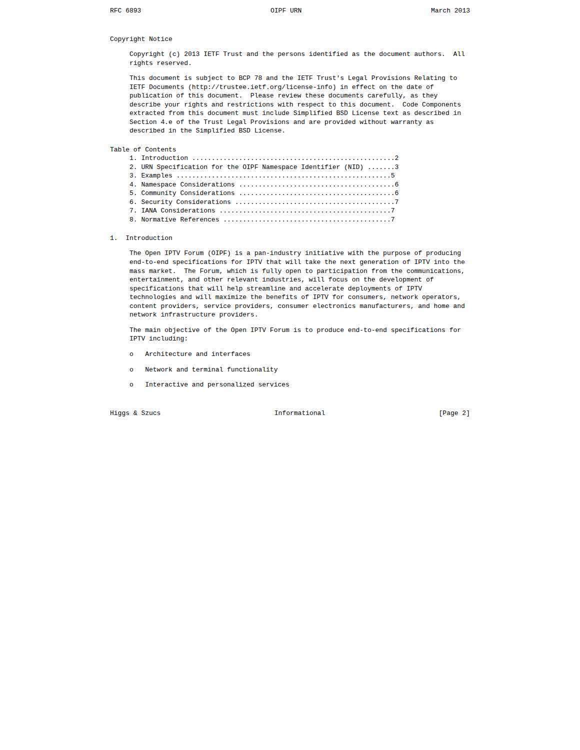RFC 6893 OIPF URN March 2013
Copyright Notice
Copyright (c) 2013 IETF Trust and the persons identified as the document authors. All rights reserved.
This document is subject to BCP 78 and the IETF Trust's Legal Provisions Relating to IETF Documents (http://trustee.ietf.org/license-info) in effect on the date of publication of this document. Please review these documents carefully, as they describe your rights and restrictions with respect to this document. Code Components extracted from this document must include Simplified BSD License text as described in Section 4.e of the Trust Legal Provisions and are provided without warranty as described in the Simplified BSD License.
Table of Contents
1. Introduction ....................................................2
2. URN Specification for the OIPF Namespace Identifier (NID) .......3
3. Examples .......................................................5
4. Namespace Considerations ........................................6
5. Community Considerations ........................................6
6. Security Considerations .........................................7
7. IANA Considerations ............................................7
8. Normative References ...........................................7
1. Introduction
The Open IPTV Forum (OIPF) is a pan-industry initiative with the purpose of producing end-to-end specifications for IPTV that will take the next generation of IPTV into the mass market. The Forum, which is fully open to participation from the communications, entertainment, and other relevant industries, will focus on the development of specifications that will help streamline and accelerate deployments of IPTV technologies and will maximize the benefits of IPTV for consumers, network operators, content providers, service providers, consumer electronics manufacturers, and home and network infrastructure providers.
The main objective of the Open IPTV Forum is to produce end-to-end specifications for IPTV including:
Architecture and interfaces
Network and terminal functionality
Interactive and personalized services
Higgs & Szucs Informational [Page 2]